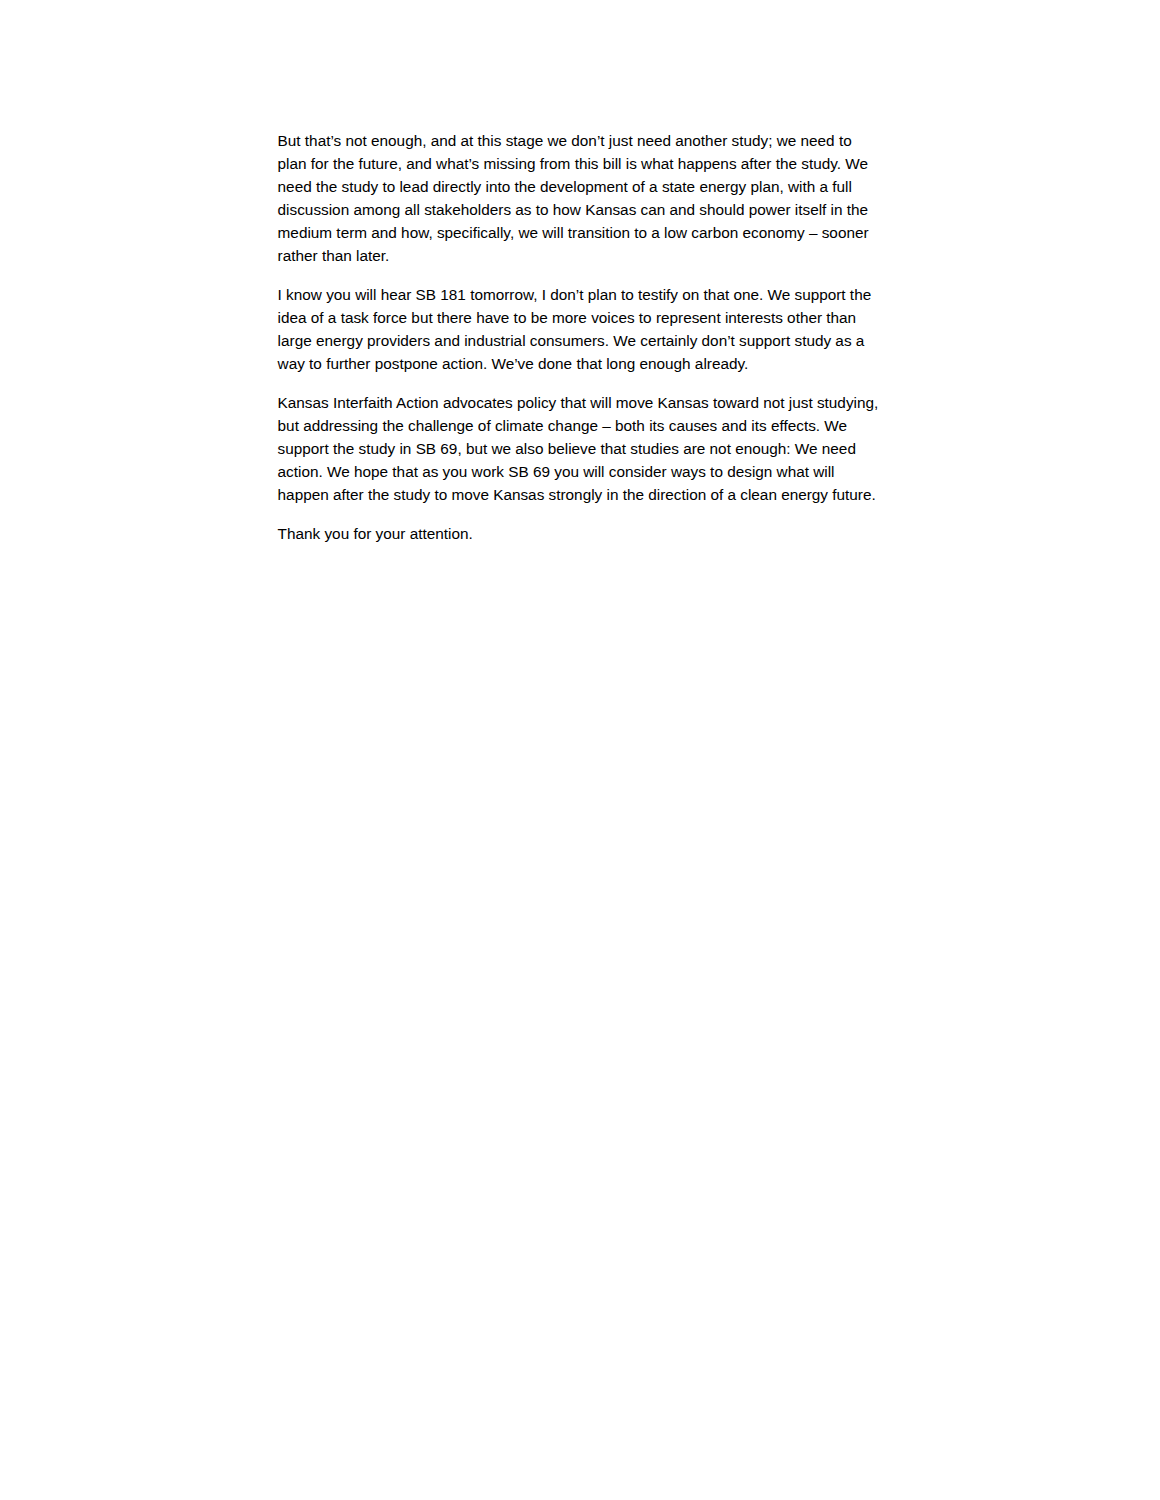But that’s not enough, and at this stage we don’t just need another study; we need to plan for the future, and what’s missing from this bill is what happens after the study. We need the study to lead directly into the development of a state energy plan, with a full discussion among all stakeholders as to how Kansas can and should power itself in the medium term and how, specifically, we will transition to a low carbon economy – sooner rather than later.
I know you will hear SB 181 tomorrow, I don’t plan to testify on that one. We support the idea of a task force but there have to be more voices to represent interests other than large energy providers and industrial consumers. We certainly don’t support study as a way to further postpone action. We’ve done that long enough already.
Kansas Interfaith Action advocates policy that will move Kansas toward not just studying, but addressing the challenge of climate change – both its causes and its effects. We support the study in SB 69, but we also believe that studies are not enough: We need action. We hope that as you work SB 69 you will consider ways to design what will happen after the study to move Kansas strongly in the direction of a clean energy future.
Thank you for your attention.